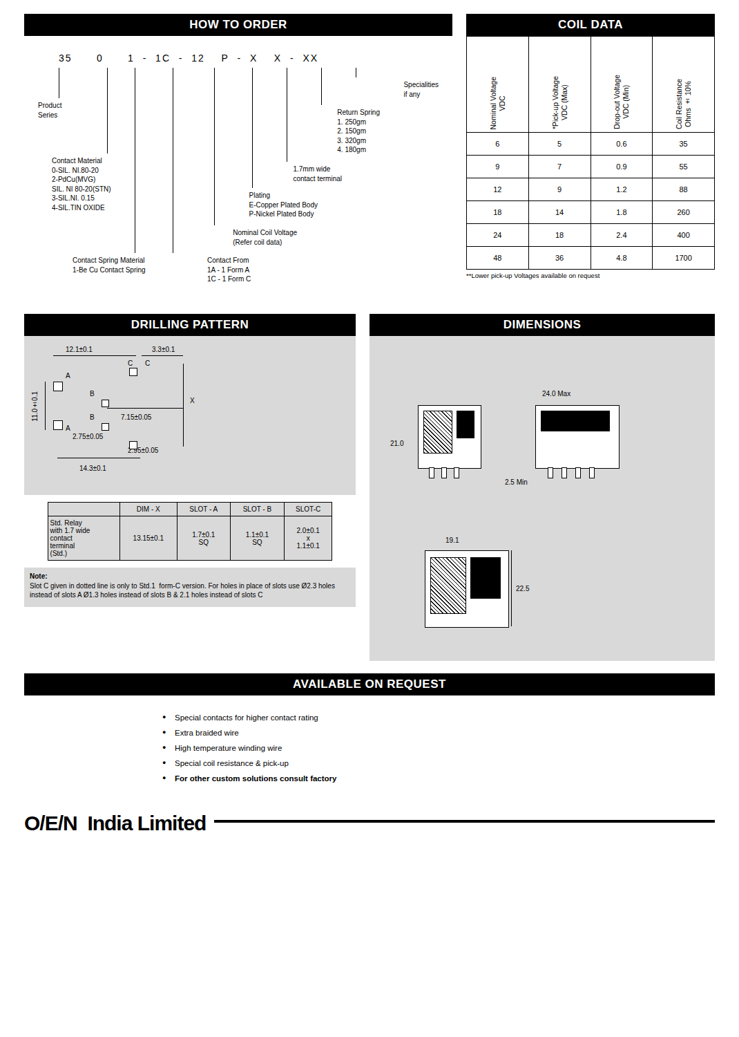HOW TO ORDER
35 0 1 - 1C - 12 P - X X - XX
Specialities
if any
Return Spring
1. 250gm
2. 150gm
3. 320gm
4. 180gm
1.7mm wide
contact terminal
Plating
E-Copper Plated Body
P-Nickel Plated Body
Nominal Coil Voltage
(Refer coil data)
Contact From
1A - 1 Form A
1C - 1 Form C
Product
Series
Contact Material
0-SIL. NI.80-20
2-PdCu(MVG)
SIL. NI 80-20(STN)
3-SIL.NI. 0.15
4-SIL.TIN OXIDE
Contact Spring Material
1-Be Cu Contact Spring
COIL DATA
| Nominal Voltage VDC | *Pick-up Voltage VDC (Max) | Drop-out Voltage VDC (Min) | Coil Resistance Ohms ± 10% |
| --- | --- | --- | --- |
| 6 | 5 | 0.6 | 35 |
| 9 | 7 | 0.9 | 55 |
| 12 | 9 | 1.2 | 88 |
| 18 | 14 | 1.8 | 260 |
| 24 | 18 | 2.4 | 400 |
| 48 | 36 | 4.8 | 1700 |
**Lower pick-up Voltages available on request
DRILLING PATTERN
12.1±0.1
3.3±0.1
C
C
A
B
B
A
11.0±0.1
X
7.15±0.05
2.75±0.05
2.95±0.05
14.3±0.1
| | DIM - X | SLOT - A | SLOT - B | SLOT-C |
| --- | --- | --- | --- | --- |
| Std. Relay with 1.7 wide contact terminal (Std.) | 13.15±0.1 | 1.7±0.1 SQ | 1.1±0.1 SQ | 2.0±0.1 x 1.1±0.1 |
Note:
Slot C given in dotted line is only to Std.1 form-C version. For holes in place of slots use Ø2.3 holes instead of slots A Ø1.3 holes instead of slots B & 2.1 holes instead of slots C
DIMENSIONS
21.0
24.0 Max
2.5 Min
19.1
22.5
AVAILABLE ON REQUEST
Special contacts for higher contact rating
Extra braided wire
High temperature winding wire
Special coil resistance & pick-up
For other custom solutions consult factory
O/E/N India Limited